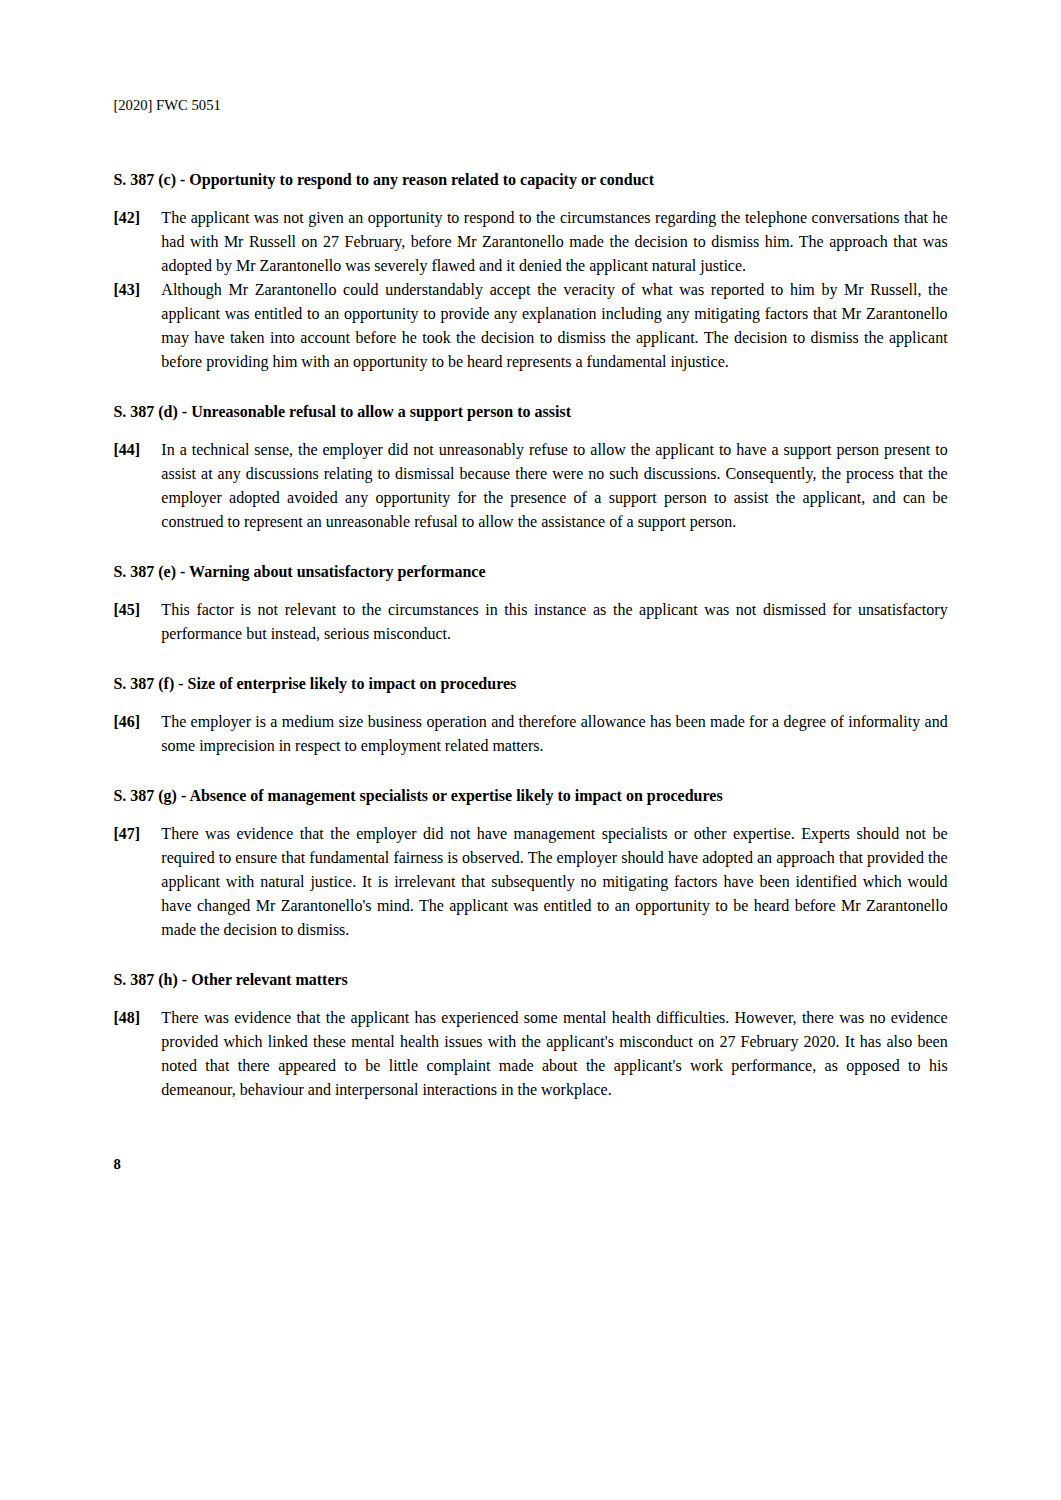[2020] FWC 5051
S. 387 (c) - Opportunity to respond to any reason related to capacity or conduct
[42] The applicant was not given an opportunity to respond to the circumstances regarding the telephone conversations that he had with Mr Russell on 27 February, before Mr Zarantonello made the decision to dismiss him. The approach that was adopted by Mr Zarantonello was severely flawed and it denied the applicant natural justice.
[43] Although Mr Zarantonello could understandably accept the veracity of what was reported to him by Mr Russell, the applicant was entitled to an opportunity to provide any explanation including any mitigating factors that Mr Zarantonello may have taken into account before he took the decision to dismiss the applicant. The decision to dismiss the applicant before providing him with an opportunity to be heard represents a fundamental injustice.
S. 387 (d) - Unreasonable refusal to allow a support person to assist
[44] In a technical sense, the employer did not unreasonably refuse to allow the applicant to have a support person present to assist at any discussions relating to dismissal because there were no such discussions. Consequently, the process that the employer adopted avoided any opportunity for the presence of a support person to assist the applicant, and can be construed to represent an unreasonable refusal to allow the assistance of a support person.
S. 387 (e) - Warning about unsatisfactory performance
[45] This factor is not relevant to the circumstances in this instance as the applicant was not dismissed for unsatisfactory performance but instead, serious misconduct.
S. 387 (f) - Size of enterprise likely to impact on procedures
[46] The employer is a medium size business operation and therefore allowance has been made for a degree of informality and some imprecision in respect to employment related matters.
S. 387 (g) - Absence of management specialists or expertise likely to impact on procedures
[47] There was evidence that the employer did not have management specialists or other expertise. Experts should not be required to ensure that fundamental fairness is observed. The employer should have adopted an approach that provided the applicant with natural justice. It is irrelevant that subsequently no mitigating factors have been identified which would have changed Mr Zarantonello's mind. The applicant was entitled to an opportunity to be heard before Mr Zarantonello made the decision to dismiss.
S. 387 (h) - Other relevant matters
[48] There was evidence that the applicant has experienced some mental health difficulties. However, there was no evidence provided which linked these mental health issues with the applicant's misconduct on 27 February 2020. It has also been noted that there appeared to be little complaint made about the applicant's work performance, as opposed to his demeanour, behaviour and interpersonal interactions in the workplace.
8